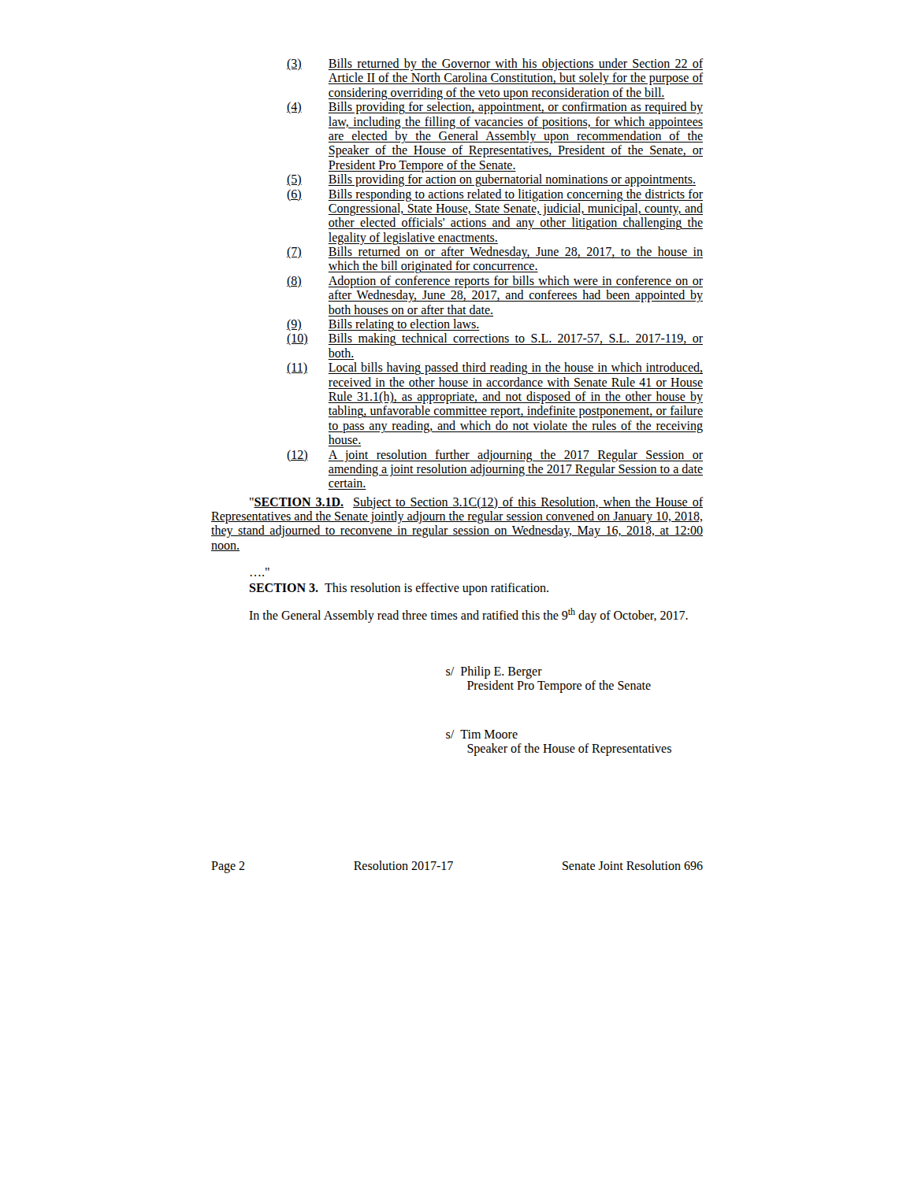(3) Bills returned by the Governor with his objections under Section 22 of Article II of the North Carolina Constitution, but solely for the purpose of considering overriding of the veto upon reconsideration of the bill.
(4) Bills providing for selection, appointment, or confirmation as required by law, including the filling of vacancies of positions, for which appointees are elected by the General Assembly upon recommendation of the Speaker of the House of Representatives, President of the Senate, or President Pro Tempore of the Senate.
(5) Bills providing for action on gubernatorial nominations or appointments.
(6) Bills responding to actions related to litigation concerning the districts for Congressional, State House, State Senate, judicial, municipal, county, and other elected officials' actions and any other litigation challenging the legality of legislative enactments.
(7) Bills returned on or after Wednesday, June 28, 2017, to the house in which the bill originated for concurrence.
(8) Adoption of conference reports for bills which were in conference on or after Wednesday, June 28, 2017, and conferees had been appointed by both houses on or after that date.
(9) Bills relating to election laws.
(10) Bills making technical corrections to S.L. 2017-57, S.L. 2017-119, or both.
(11) Local bills having passed third reading in the house in which introduced, received in the other house in accordance with Senate Rule 41 or House Rule 31.1(h), as appropriate, and not disposed of in the other house by tabling, unfavorable committee report, indefinite postponement, or failure to pass any reading, and which do not violate the rules of the receiving house.
(12) A joint resolution further adjourning the 2017 Regular Session or amending a joint resolution adjourning the 2017 Regular Session to a date certain.
"SECTION 3.1D. Subject to Section 3.1C(12) of this Resolution, when the House of Representatives and the Senate jointly adjourn the regular session convened on January 10, 2018, they stand adjourned to reconvene in regular session on Wednesday, May 16, 2018, at 12:00 noon.
…."
SECTION 3. This resolution is effective upon ratification.
In the General Assembly read three times and ratified this the 9th day of October, 2017.
s/ Philip E. Berger
President Pro Tempore of the Senate
s/ Tim Moore
Speaker of the House of Representatives
Page 2
Resolution 2017-17
Senate Joint Resolution 696